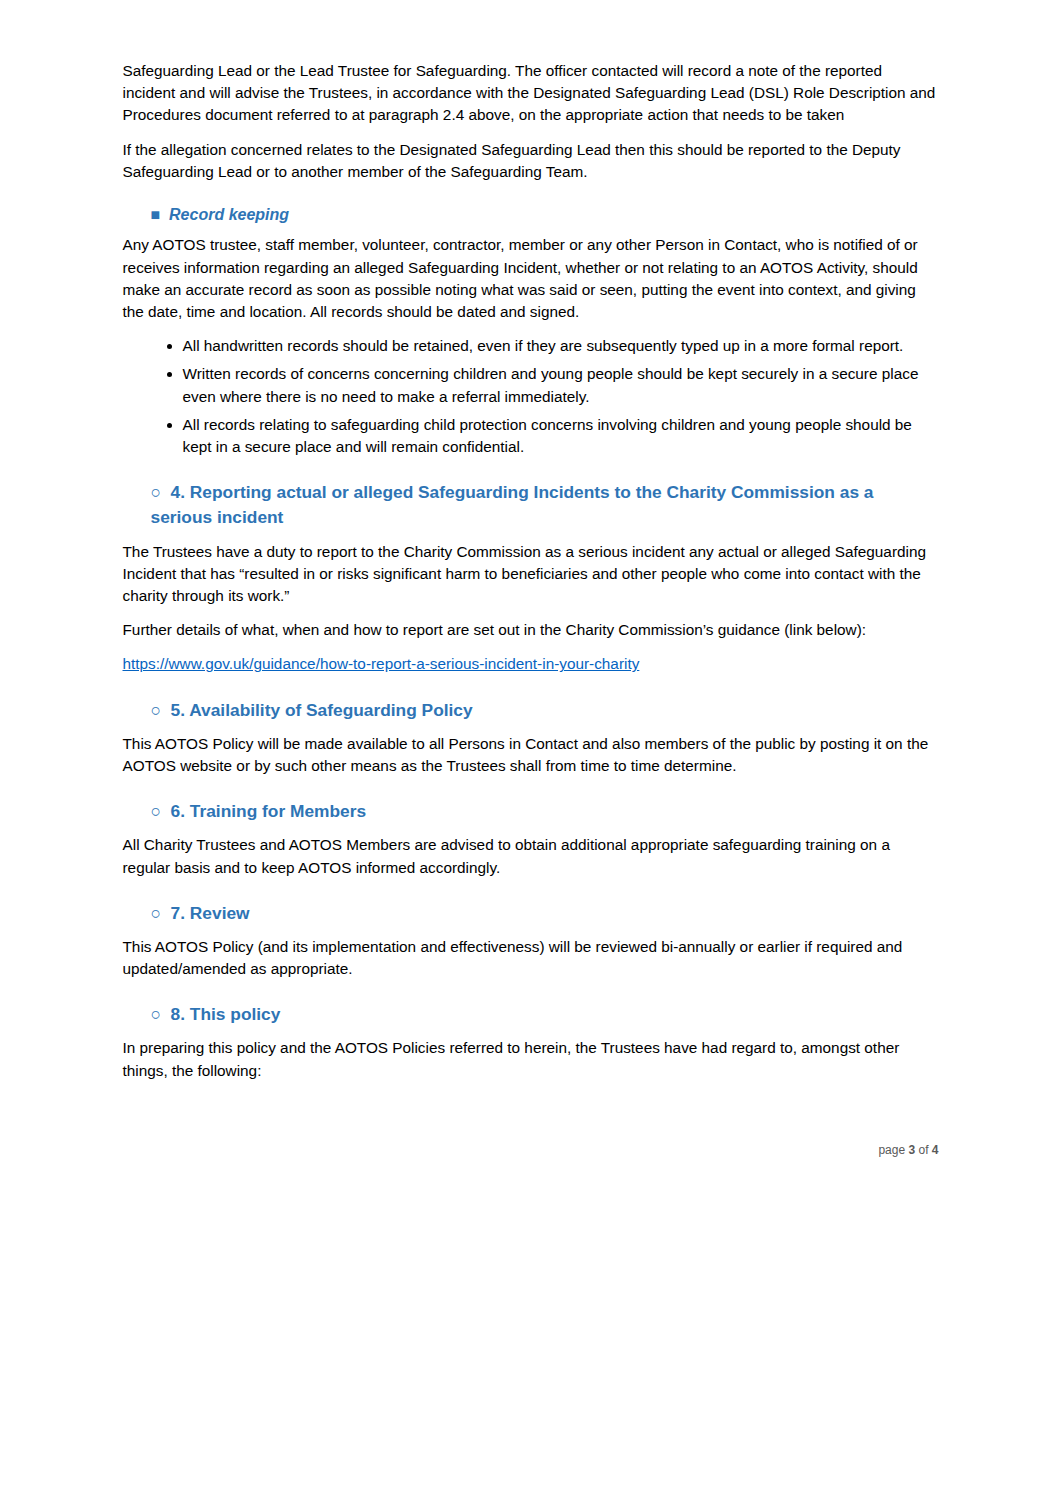Safeguarding Lead or the Lead Trustee for Safeguarding. The officer contacted will record a note of the reported incident and will advise the Trustees, in accordance with the Designated Safeguarding Lead (DSL) Role Description and Procedures document referred to at paragraph 2.4 above, on the appropriate action that needs to be taken
If the allegation concerned relates to the Designated Safeguarding Lead then this should be reported to the Deputy Safeguarding Lead or to another member of the Safeguarding Team.
■ Record keeping
Any AOTOS trustee, staff member, volunteer, contractor, member or any other Person in Contact, who is notified of or receives information regarding an alleged Safeguarding Incident, whether or not relating to an AOTOS Activity, should make an accurate record as soon as possible noting what was said or seen, putting the event into context, and giving the date, time and location. All records should be dated and signed.
All handwritten records should be retained, even if they are subsequently typed up in a more formal report.
Written records of concerns concerning children and young people should be kept securely in a secure place even where there is no need to make a referral immediately.
All records relating to safeguarding child protection concerns involving children and young people should be kept in a secure place and will remain confidential.
○ 4. Reporting actual or alleged Safeguarding Incidents to the Charity Commission as a serious incident
The Trustees have a duty to report to the Charity Commission as a serious incident any actual or alleged Safeguarding Incident that has “resulted in or risks significant harm to beneficiaries and other people who come into contact with the charity through its work.”
Further details of what, when and how to report are set out in the Charity Commission’s guidance (link below):
https://www.gov.uk/guidance/how-to-report-a-serious-incident-in-your-charity
○ 5. Availability of Safeguarding Policy
This AOTOS Policy will be made available to all Persons in Contact and also members of the public by posting it on the AOTOS website or by such other means as the Trustees shall from time to time determine.
○ 6. Training for Members
All Charity Trustees and AOTOS Members are advised to obtain additional appropriate safeguarding training on a regular basis and to keep AOTOS informed accordingly.
○ 7. Review
This AOTOS Policy (and its implementation and effectiveness) will be reviewed bi-annually or earlier if required and updated/amended as appropriate.
○ 8. This policy
In preparing this policy and the AOTOS Policies referred to herein, the Trustees have had regard to, amongst other things, the following:
page 3 of 4